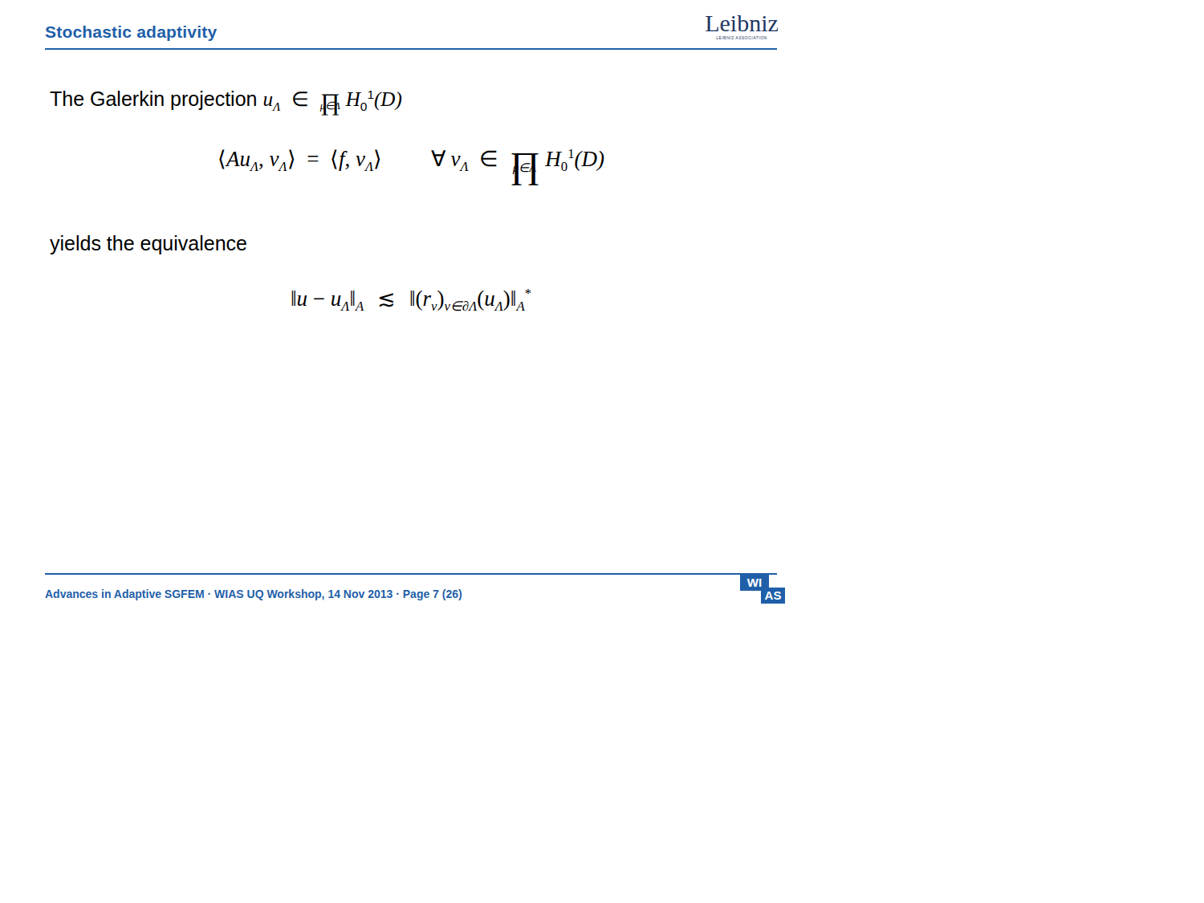Stochastic adaptivity
Leibniz
Leibniz Association
The Galerkin projection uΛ ∈ ∏μ∈Λ H01(D)
⟨AuΛ, vΛ⟩ = ⟨f, vΛ⟩ ∀ vΛ ∈ ∏μ∈Λ H01(D)
yields the equivalence
‖u − uΛ‖A ≲ ‖(rν)ν∈∂Λ(uΛ)‖A*
Advances in Adaptive SGFEM · WIAS UQ Workshop, 14 Nov 2013 · Page 7 (26)
WI
AS